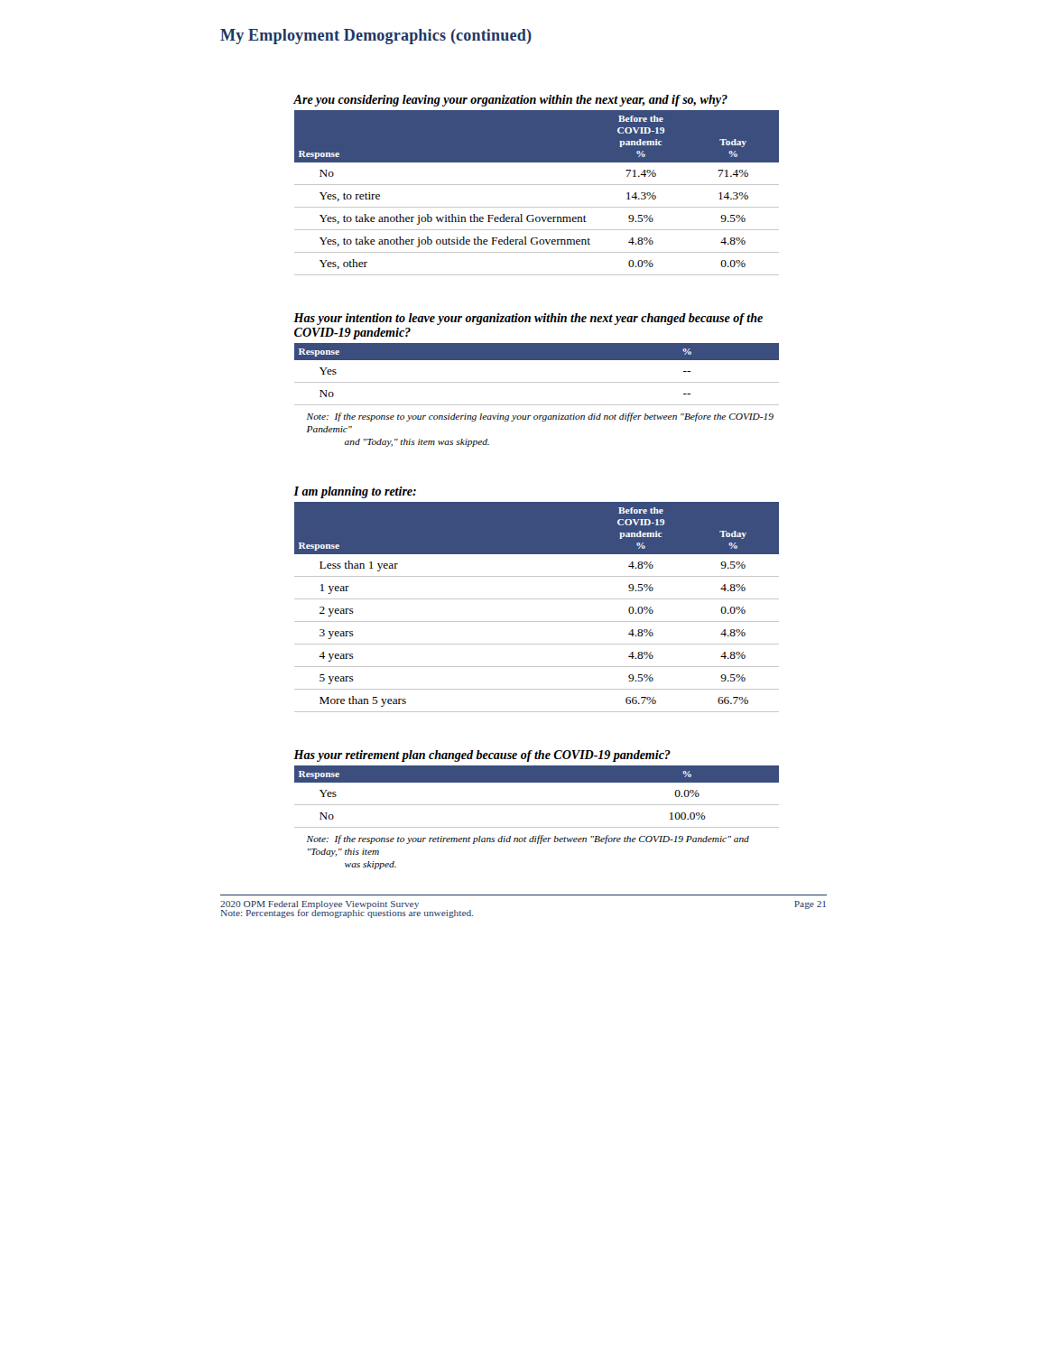My Employment Demographics (continued)
Are you considering leaving your organization within the next year, and if so, why?
| Response | Before the COVID-19 pandemic % | Today % |
| --- | --- | --- |
| No | 71.4% | 71.4% |
| Yes, to retire | 14.3% | 14.3% |
| Yes, to take another job within the Federal Government | 9.5% | 9.5% |
| Yes, to take another job outside the Federal Government | 4.8% | 4.8% |
| Yes, other | 0.0% | 0.0% |
Has your intention to leave your organization within the next year changed because of the COVID-19 pandemic?
| Response | % |
| --- | --- |
| Yes | -- |
| No | -- |
Note: If the response to your considering leaving your organization did not differ between "Before the COVID-19 Pandemic" and "Today," this item was skipped.
I am planning to retire:
| Response | Before the COVID-19 pandemic % | Today % |
| --- | --- | --- |
| Less than 1 year | 4.8% | 9.5% |
| 1 year | 9.5% | 4.8% |
| 2 years | 0.0% | 0.0% |
| 3 years | 4.8% | 4.8% |
| 4 years | 4.8% | 4.8% |
| 5 years | 9.5% | 9.5% |
| More than 5 years | 66.7% | 66.7% |
Has your retirement plan changed because of the COVID-19 pandemic?
| Response | % |
| --- | --- |
| Yes | 0.0% |
| No | 100.0% |
Note: If the response to your retirement plans did not differ between "Before the COVID-19 Pandemic" and "Today," this item was skipped.
Note: Percentages for demographic questions are unweighted.
2020 OPM Federal Employee Viewpoint Survey Page 21